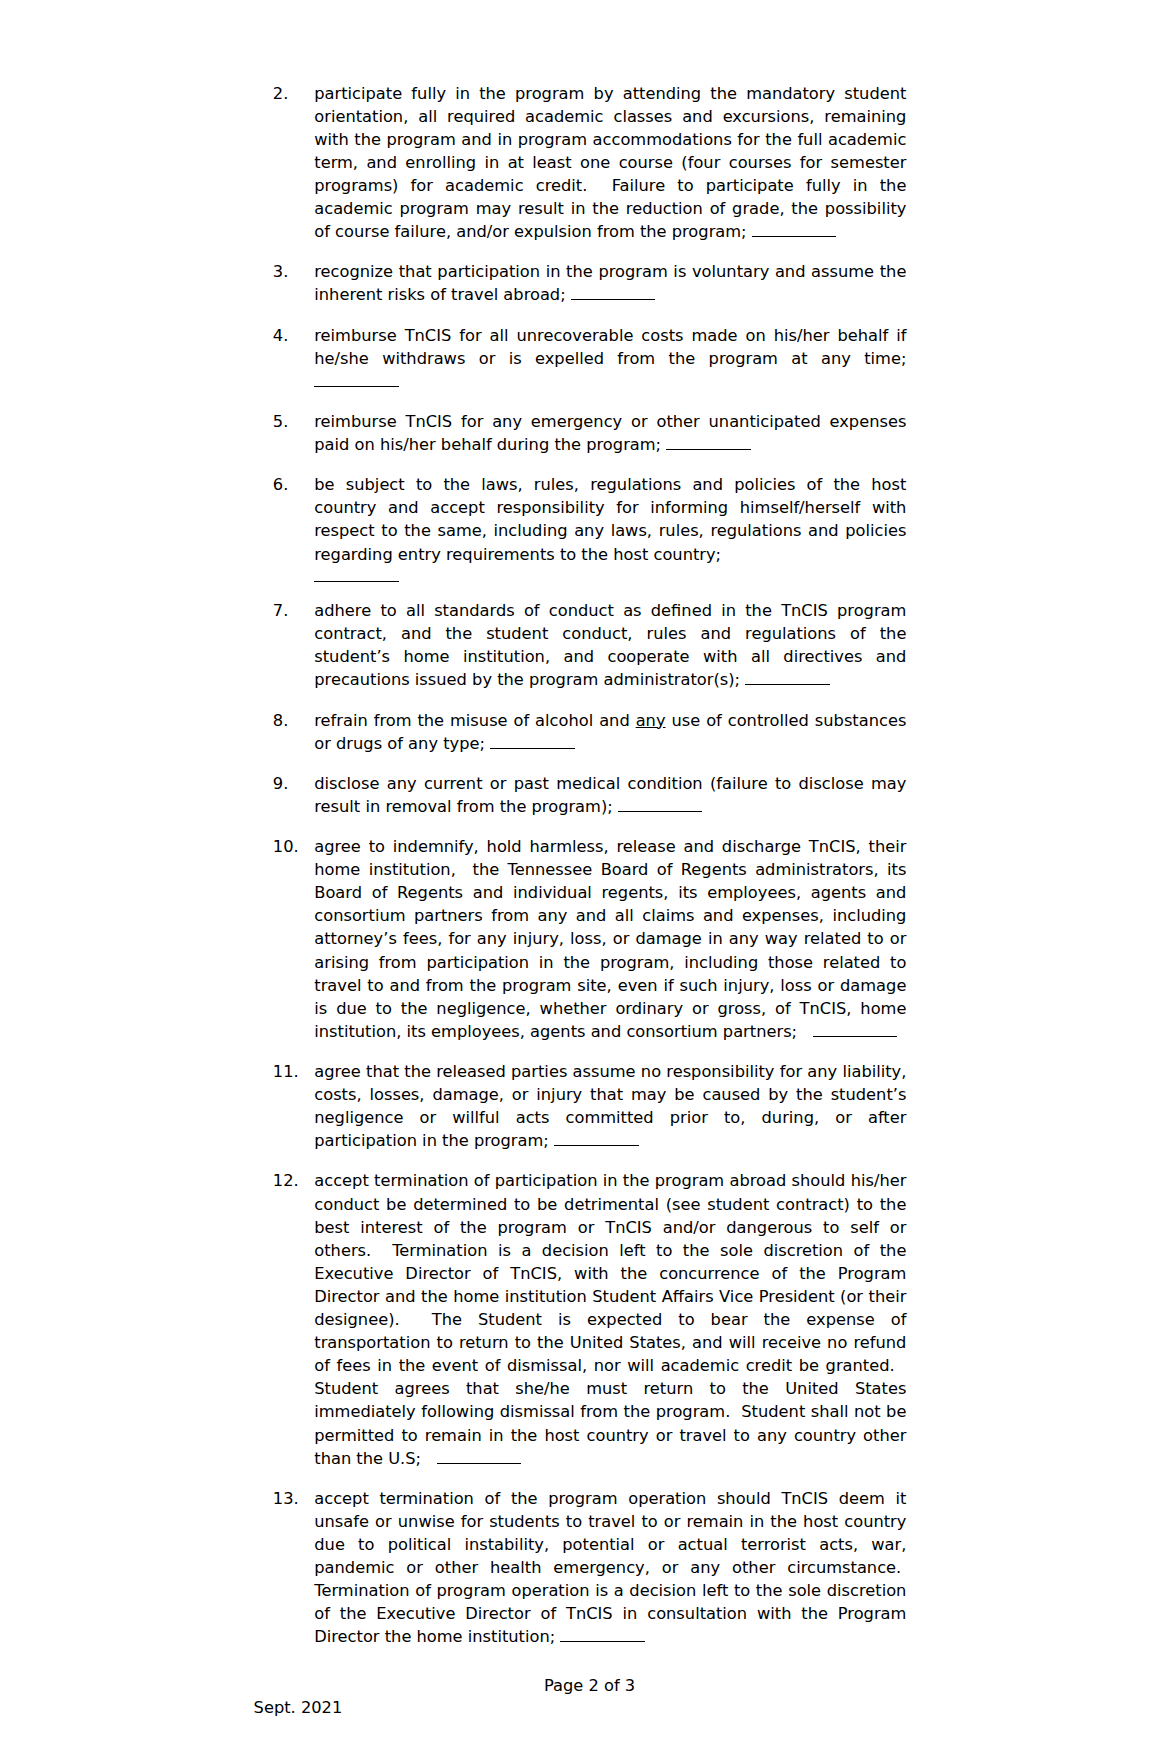2. participate fully in the program by attending the mandatory student orientation, all required academic classes and excursions, remaining with the program and in program accommodations for the full academic term, and enrolling in at least one course (four courses for semester programs) for academic credit. Failure to participate fully in the academic program may result in the reduction of grade, the possibility of course failure, and/or expulsion from the program;
3. recognize that participation in the program is voluntary and assume the inherent risks of travel abroad;
4. reimburse TnCIS for all unrecoverable costs made on his/her behalf if he/she withdraws or is expelled from the program at any time;
5. reimburse TnCIS for any emergency or other unanticipated expenses paid on his/her behalf during the program;
6. be subject to the laws, rules, regulations and policies of the host country and accept responsibility for informing himself/herself with respect to the same, including any laws, rules, regulations and policies regarding entry requirements to the host country;
7. adhere to all standards of conduct as defined in the TnCIS program contract, and the student conduct, rules and regulations of the student’s home institution, and cooperate with all directives and precautions issued by the program administrator(s);
8. refrain from the misuse of alcohol and any use of controlled substances or drugs of any type;
9. disclose any current or past medical condition (failure to disclose may result in removal from the program);
10. agree to indemnify, hold harmless, release and discharge TnCIS, their home institution, the Tennessee Board of Regents administrators, its Board of Regents and individual regents, its employees, agents and consortium partners from any and all claims and expenses, including attorney’s fees, for any injury, loss, or damage in any way related to or arising from participation in the program, including those related to travel to and from the program site, even if such injury, loss or damage is due to the negligence, whether ordinary or gross, of TnCIS, home institution, its employees, agents and consortium partners;
11. agree that the released parties assume no responsibility for any liability, costs, losses, damage, or injury that may be caused by the student’s negligence or willful acts committed prior to, during, or after participation in the program;
12. accept termination of participation in the program abroad should his/her conduct be determined to be detrimental (see student contract) to the best interest of the program or TnCIS and/or dangerous to self or others. Termination is a decision left to the sole discretion of the Executive Director of TnCIS, with the concurrence of the Program Director and the home institution Student Affairs Vice President (or their designee). The Student is expected to bear the expense of transportation to return to the United States, and will receive no refund of fees in the event of dismissal, nor will academic credit be granted. Student agrees that she/he must return to the United States immediately following dismissal from the program. Student shall not be permitted to remain in the host country or travel to any country other than the U.S;
13. accept termination of the program operation should TnCIS deem it unsafe or unwise for students to travel to or remain in the host country due to political instability, potential or actual terrorist acts, war, pandemic or other health emergency, or any other circumstance. Termination of program operation is a decision left to the sole discretion of the Executive Director of TnCIS in consultation with the Program Director the home institution;
Page 2 of 3
Sept. 2021